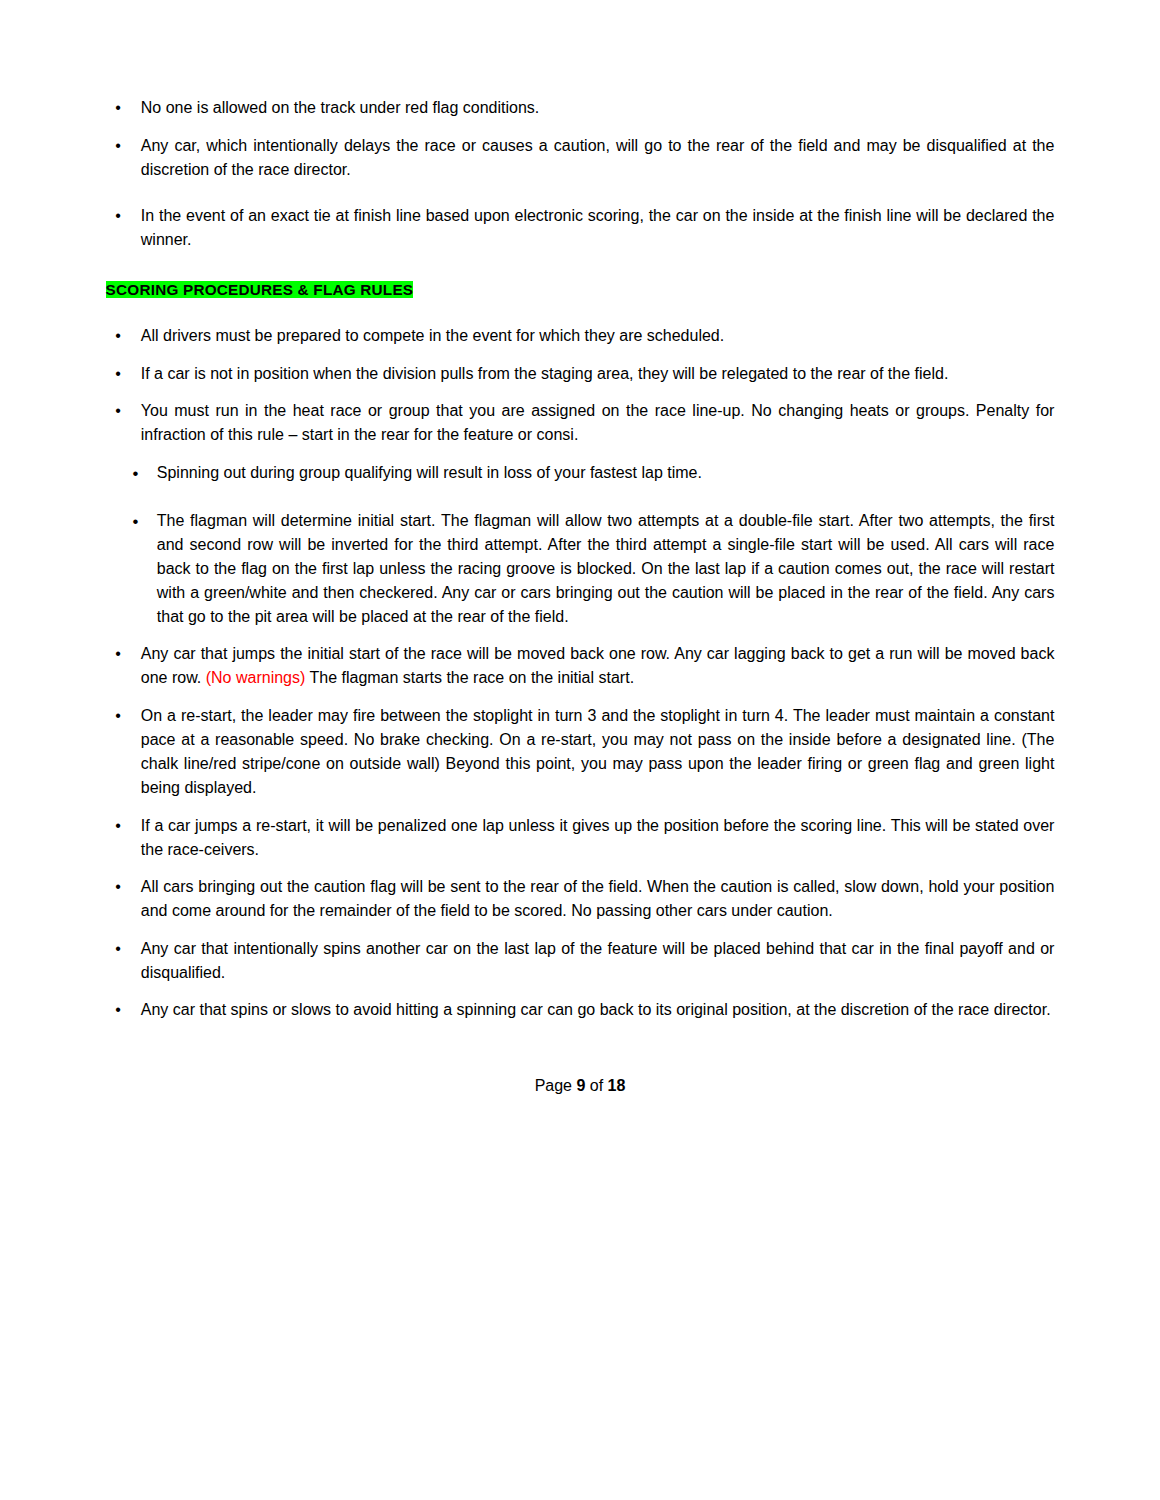No one is allowed on the track under red flag conditions.
Any car, which intentionally delays the race or causes a caution, will go to the rear of the field and may be disqualified at the discretion of the race director.
In the event of an exact tie at finish line based upon electronic scoring, the car on the inside at the finish line will be declared the winner.
SCORING PROCEDURES & FLAG RULES
All drivers must be prepared to compete in the event for which they are scheduled.
If a car is not in position when the division pulls from the staging area, they will be relegated to the rear of the field.
You must run in the heat race or group that you are assigned on the race line-up. No changing heats or groups. Penalty for infraction of this rule – start in the rear for the feature or consi.
Spinning out during group qualifying will result in loss of your fastest lap time.
The flagman will determine initial start. The flagman will allow two attempts at a double-file start. After two attempts, the first and second row will be inverted for the third attempt. After the third attempt a single-file start will be used. All cars will race back to the flag on the first lap unless the racing groove is blocked. On the last lap if a caution comes out, the race will restart with a green/white and then checkered. Any car or cars bringing out the caution will be placed in the rear of the field. Any cars that go to the pit area will be placed at the rear of the field.
Any car that jumps the initial start of the race will be moved back one row. Any car lagging back to get a run will be moved back one row. (No warnings) The flagman starts the race on the initial start.
On a re-start, the leader may fire between the stoplight in turn 3 and the stoplight in turn 4. The leader must maintain a constant pace at a reasonable speed. No brake checking. On a re-start, you may not pass on the inside before a designated line. (The chalk line/red stripe/cone on outside wall) Beyond this point, you may pass upon the leader firing or green flag and green light being displayed.
If a car jumps a re-start, it will be penalized one lap unless it gives up the position before the scoring line. This will be stated over the race-ceivers.
All cars bringing out the caution flag will be sent to the rear of the field. When the caution is called, slow down, hold your position and come around for the remainder of the field to be scored. No passing other cars under caution.
Any car that intentionally spins another car on the last lap of the feature will be placed behind that car in the final payoff and or disqualified.
Any car that spins or slows to avoid hitting a spinning car can go back to its original position, at the discretion of the race director.
Page 9 of 18